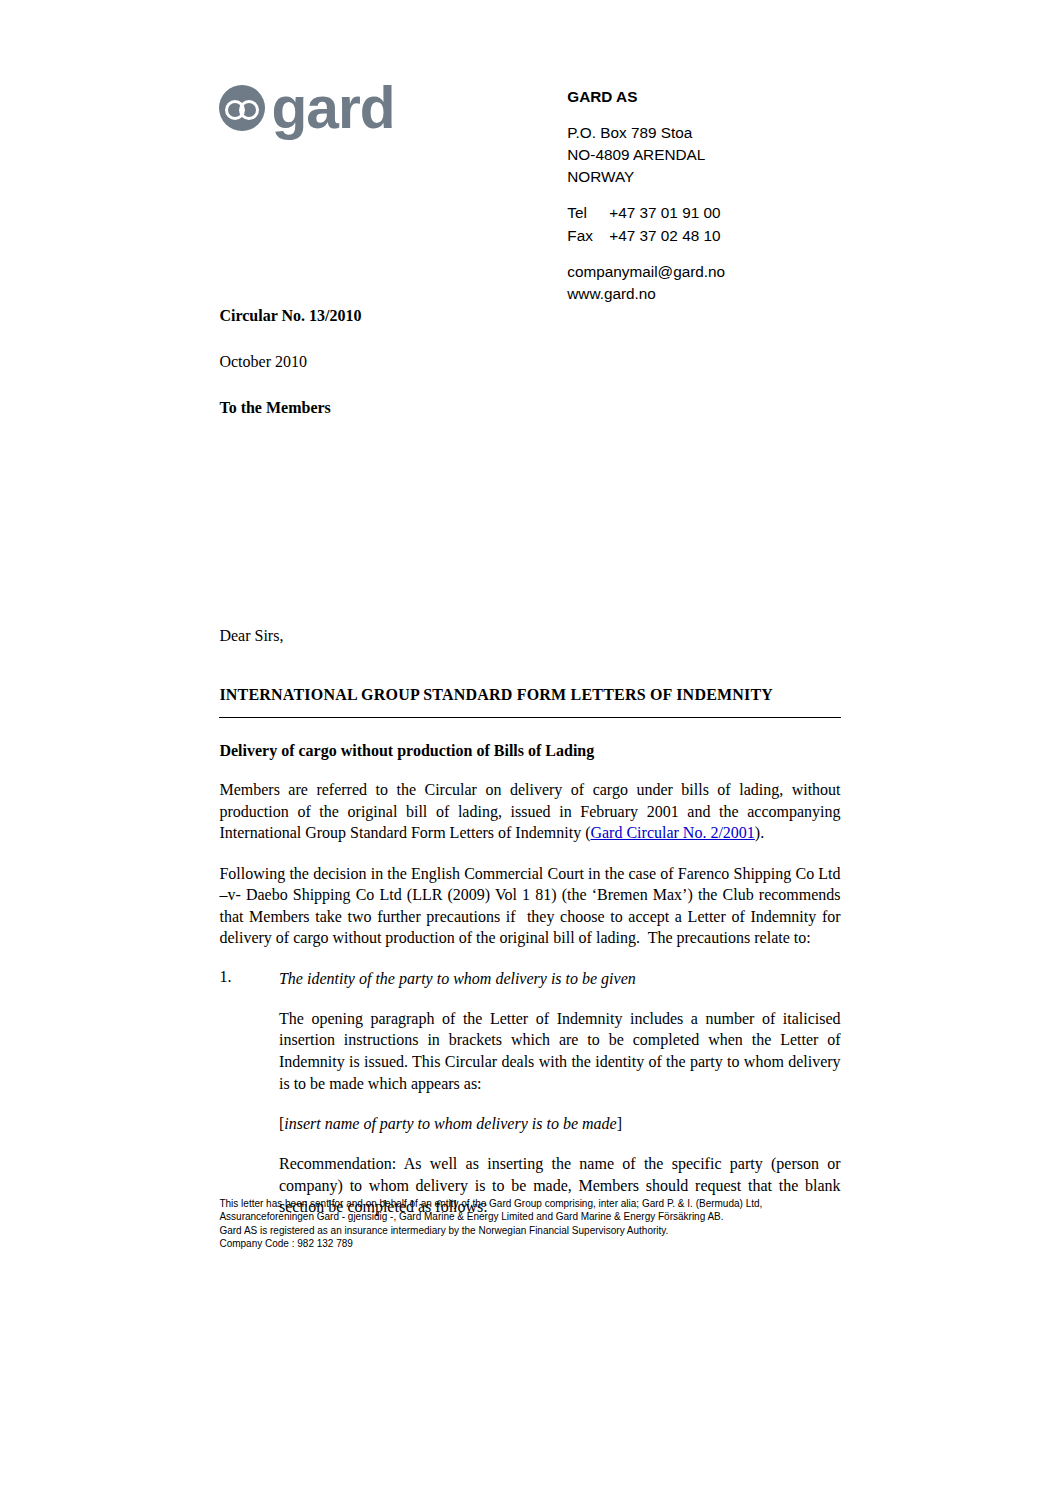gard
GARD AS
P.O. Box 789 Stoa
NO-4809 ARENDAL
NORWAY
Tel+47 37 01 91 00
Fax+47 37 02 48 10
companymail@gard.no
www.gard.no
Circular No. 13/2010
October 2010
To the Members
Dear Sirs,
INTERNATIONAL GROUP STANDARD FORM LETTERS OF INDEMNITY
Delivery of cargo without production of Bills of Lading
Members are referred to the Circular on delivery of cargo under bills of lading, without production of the original bill of lading, issued in February 2001 and the accompanying International Group Standard Form Letters of Indemnity (Gard Circular No. 2/2001).
Following the decision in the English Commercial Court in the case of Farenco Shipping Co Ltd –v- Daebo Shipping Co Ltd (LLR (2009) Vol 1 81) (the ‘Bremen Max’) the Club recommends that Members take two further precautions if they choose to accept a Letter of Indemnity for delivery of cargo without production of the original bill of lading. The precautions relate to:
1.
The identity of the party to whom delivery is to be given
The opening paragraph of the Letter of Indemnity includes a number of italicised insertion instructions in brackets which are to be completed when the Letter of Indemnity is issued. This Circular deals with the identity of the party to whom delivery is to be made which appears as:
[insert name of party to whom delivery is to be made]
Recommendation: As well as inserting the name of the specific party (person or company) to whom delivery is to be made, Members should request that the blank section be completed as follows:
This letter has been sent for and on behalf of an entity of the Gard Group comprising, inter alia; Gard P. & I. (Bermuda) Ltd,
Assuranceforeningen Gard - gjensidig -, Gard Marine & Energy Limited and Gard Marine & Energy Försäkring AB.
Gard AS is registered as an insurance intermediary by the Norwegian Financial Supervisory Authority.
Company Code : 982 132 789